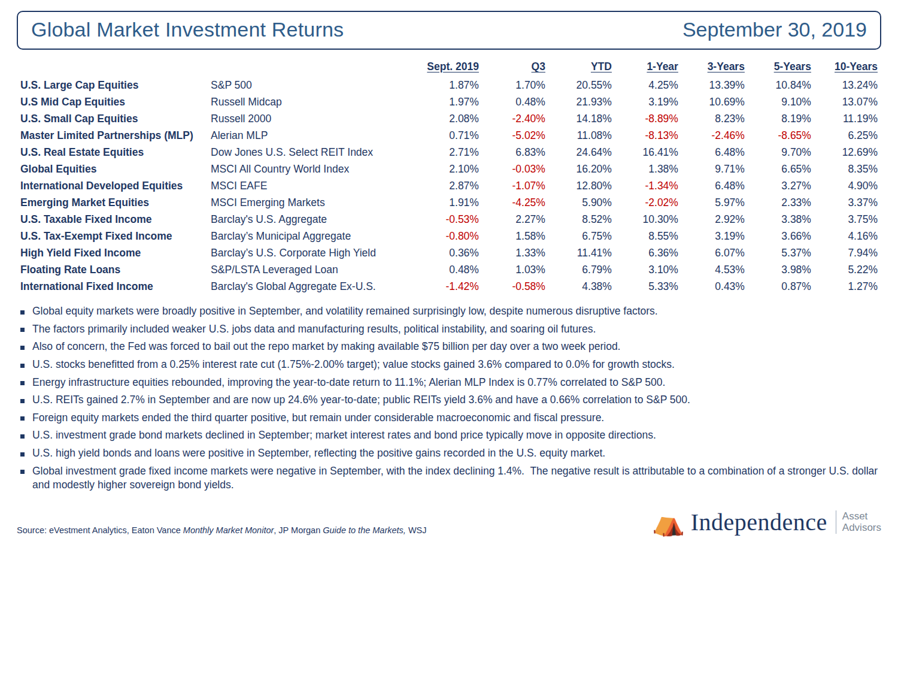Global Market Investment Returns
September 30, 2019
| Asset class | Index | Sept. 2019 | Q3 | YTD | 1-Year | 3-Years | 5-Years | 10-Years |
| --- | --- | --- | --- | --- | --- | --- | --- | --- |
| U.S. Large Cap Equities | S&P 500 | 1.87% | 1.70% | 20.55% | 4.25% | 13.39% | 10.84% | 13.24% |
| U.S Mid Cap Equities | Russell Midcap | 1.97% | 0.48% | 21.93% | 3.19% | 10.69% | 9.10% | 13.07% |
| U.S. Small Cap Equities | Russell 2000 | 2.08% | -2.40% | 14.18% | -8.89% | 8.23% | 8.19% | 11.19% |
| Master Limited Partnerships (MLP) | Alerian MLP | 0.71% | -5.02% | 11.08% | -8.13% | -2.46% | -8.65% | 6.25% |
| U.S. Real Estate Equities | Dow Jones U.S. Select REIT Index | 2.71% | 6.83% | 24.64% | 16.41% | 6.48% | 9.70% | 12.69% |
| Global Equities | MSCI All Country World Index | 2.10% | -0.03% | 16.20% | 1.38% | 9.71% | 6.65% | 8.35% |
| International Developed Equities | MSCI EAFE | 2.87% | -1.07% | 12.80% | -1.34% | 6.48% | 3.27% | 4.90% |
| Emerging Market Equities | MSCI Emerging Markets | 1.91% | -4.25% | 5.90% | -2.02% | 5.97% | 2.33% | 3.37% |
| U.S. Taxable Fixed Income | Barclay's U.S. Aggregate | -0.53% | 2.27% | 8.52% | 10.30% | 2.92% | 3.38% | 3.75% |
| U.S. Tax-Exempt Fixed Income | Barclay’s Municipal Aggregate | -0.80% | 1.58% | 6.75% | 8.55% | 3.19% | 3.66% | 4.16% |
| High Yield Fixed Income | Barclay’s U.S. Corporate High Yield | 0.36% | 1.33% | 11.41% | 6.36% | 6.07% | 5.37% | 7.94% |
| Floating Rate Loans | S&P/LSTA Leveraged Loan | 0.48% | 1.03% | 6.79% | 3.10% | 4.53% | 3.98% | 5.22% |
| International Fixed Income | Barclay's Global Aggregate Ex-U.S. | -1.42% | -0.58% | 4.38% | 5.33% | 0.43% | 0.87% | 1.27% |
Global equity markets were broadly positive in September, and volatility remained surprisingly low, despite numerous disruptive factors.
The factors primarily included weaker U.S. jobs data and manufacturing results, political instability, and soaring oil futures.
Also of concern, the Fed was forced to bail out the repo market by making available $75 billion per day over a two week period.
U.S. stocks benefitted from a 0.25% interest rate cut (1.75%-2.00% target); value stocks gained 3.6% compared to 0.0% for growth stocks.
Energy infrastructure equities rebounded, improving the year-to-date return to 11.1%; Alerian MLP Index is 0.77% correlated to S&P 500.
U.S. REITs gained 2.7% in September and are now up 24.6% year-to-date; public REITs yield 3.6% and have a 0.66% correlation to S&P 500.
Foreign equity markets ended the third quarter positive, but remain under considerable macroeconomic and fiscal pressure.
U.S. investment grade bond markets declined in September; market interest rates and bond price typically move in opposite directions.
U.S. high yield bonds and loans were positive in September, reflecting the positive gains recorded in the U.S. equity market.
Global investment grade fixed income markets were negative in September, with the index declining 1.4%. The negative result is attributable to a combination of a stronger U.S. dollar and modestly higher sovereign bond yields.
Source: eVestment Analytics, Eaton Vance Monthly Market Monitor, JP Morgan Guide to the Markets, WSJ
⛺ Independence Asset
Advisors